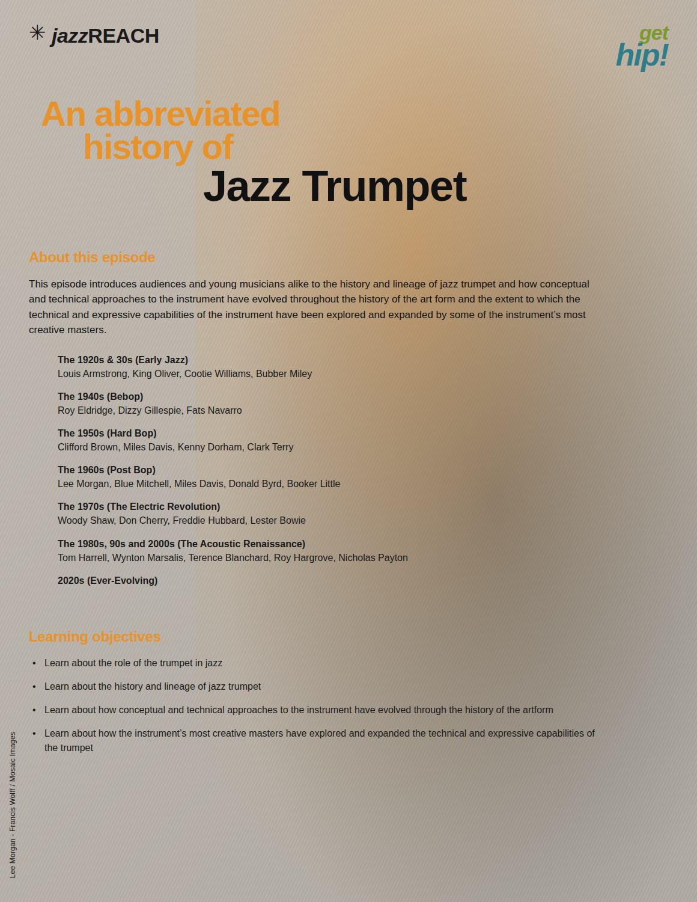✳ jazz REACH
get hip!
An abbreviated history of Jazz Trumpet
About this episode
This episode introduces audiences and young musicians alike to the history and lineage of jazz trumpet and how conceptual and technical approaches to the instrument have evolved throughout the history of the art form and the extent to which the technical and expressive capabilities of the instrument have been explored and expanded by some of the instrument’s most creative masters.
The 1920s & 30s (Early Jazz)
Louis Armstrong, King Oliver, Cootie Williams, Bubber Miley
The 1940s (Bebop)
Roy Eldridge, Dizzy Gillespie, Fats Navarro
The 1950s (Hard Bop)
Clifford Brown, Miles Davis, Kenny Dorham, Clark Terry
The 1960s (Post Bop)
Lee Morgan, Blue Mitchell, Miles Davis, Donald Byrd, Booker Little
The 1970s (The Electric Revolution)
Woody Shaw, Don Cherry, Freddie Hubbard, Lester Bowie
The 1980s, 90s and 2000s (The Acoustic Renaissance)
Tom Harrell, Wynton Marsalis, Terence Blanchard, Roy Hargrove, Nicholas Payton
2020s (Ever-Evolving)
Learning objectives
Learn about the role of the trumpet in jazz
Learn about the history and lineage of jazz trumpet
Learn about how conceptual and technical approaches to the instrument have evolved through the history of the artform
Learn about how the instrument’s most creative masters have explored and expanded the technical and expressive capabilities of the trumpet
Lee Morgan - Francis Wolff / Mosaic Images